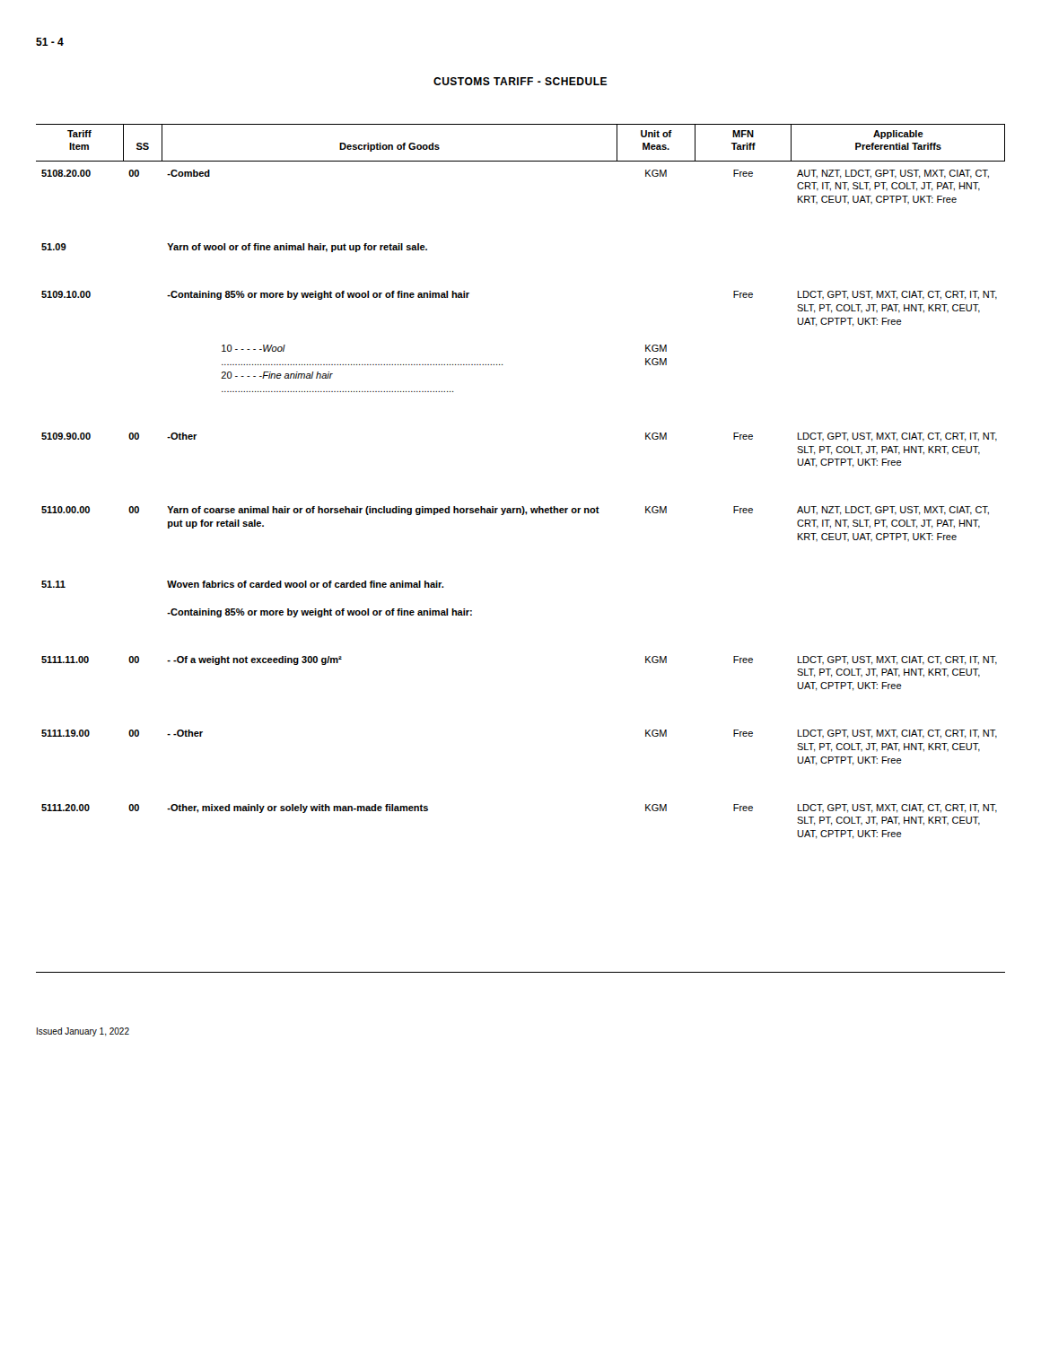51 - 4
CUSTOMS TARIFF - SCHEDULE
| Tariff Item | SS | Description of Goods | Unit of Meas. | MFN Tariff | Applicable Preferential Tariffs |
| --- | --- | --- | --- | --- | --- |
| 5108.20.00 | 00 | -Combed | KGM | Free | AUT, NZT, LDCT, GPT, UST, MXT, CIAT, CT, CRT, IT, NT, SLT, PT, COLT, JT, PAT, HNT, KRT, CEUT, UAT, CPTPT, UKT: Free |
| 51.09 | | Yarn of wool or of fine animal hair, put up for retail sale. | | | |
| 5109.10.00 | | -Containing 85% or more by weight of wool or of fine animal hair | | Free | LDCT, GPT, UST, MXT, CIAT, CT, CRT, IT, NT, SLT, PT, COLT, JT, PAT, HNT, KRT, CEUT, UAT, CPTPT, UKT: Free |
| | | 10 - - - - - Wool ....................................................................................................... 20 - - - - - Fine animal hair ..................................................................................... | KGM KGM | | |
| 5109.90.00 | 00 | -Other | KGM | Free | LDCT, GPT, UST, MXT, CIAT, CT, CRT, IT, NT, SLT, PT, COLT, JT, PAT, HNT, KRT, CEUT, UAT, CPTPT, UKT: Free |
| 5110.00.00 | 00 | Yarn of coarse animal hair or of horsehair (including gimped horsehair yarn), whether or not put up for retail sale. | KGM | Free | AUT, NZT, LDCT, GPT, UST, MXT, CIAT, CT, CRT, IT, NT, SLT, PT, COLT, JT, PAT, HNT, KRT, CEUT, UAT, CPTPT, UKT: Free |
| 51.11 | | Woven fabrics of carded wool or of carded fine animal hair. | | | |
| | | -Containing 85% or more by weight of wool or of fine animal hair: | | | |
| 5111.11.00 | 00 | - -Of a weight not exceeding 300 g/m² | KGM | Free | LDCT, GPT, UST, MXT, CIAT, CT, CRT, IT, NT, SLT, PT, COLT, JT, PAT, HNT, KRT, CEUT, UAT, CPTPT, UKT: Free |
| 5111.19.00 | 00 | - -Other | KGM | Free | LDCT, GPT, UST, MXT, CIAT, CT, CRT, IT, NT, SLT, PT, COLT, JT, PAT, HNT, KRT, CEUT, UAT, CPTPT, UKT: Free |
| 5111.20.00 | 00 | -Other, mixed mainly or solely with man-made filaments | KGM | Free | LDCT, GPT, UST, MXT, CIAT, CT, CRT, IT, NT, SLT, PT, COLT, JT, PAT, HNT, KRT, CEUT, UAT, CPTPT, UKT: Free |
Issued January 1, 2022